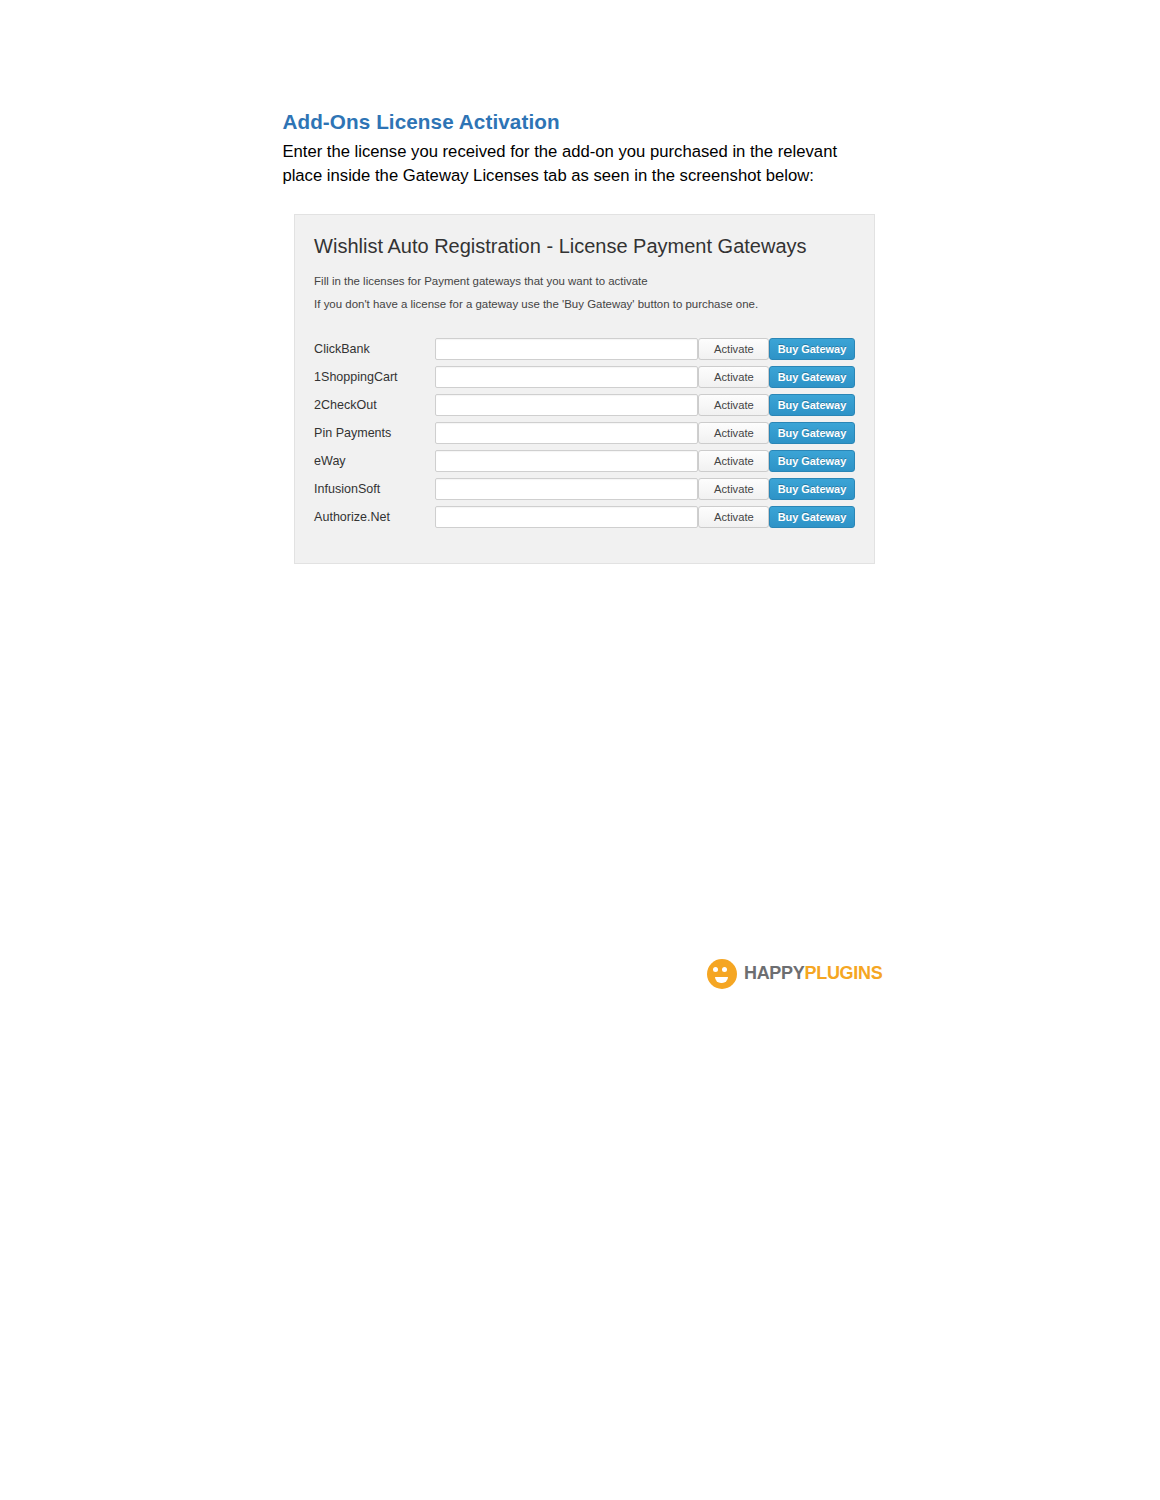Add-Ons License Activation
Enter the license you received for the add-on you purchased in the relevant place inside the Gateway Licenses tab as seen in the screenshot below:
Wishlist Auto Registration - License Payment Gateways
Fill in the licenses for Payment gateways that you want to activate
If you don't have a license for a gateway use the 'Buy Gateway' button to purchase one.
| ClickBank | | Activate | Buy Gateway |
| 1ShoppingCart | | Activate | Buy Gateway |
| 2CheckOut | | Activate | Buy Gateway |
| Pin Payments | | Activate | Buy Gateway |
| eWay | | Activate | Buy Gateway |
| InfusionSoft | | Activate | Buy Gateway |
| Authorize.Net | | Activate | Buy Gateway |
HAPPY PLUGINS